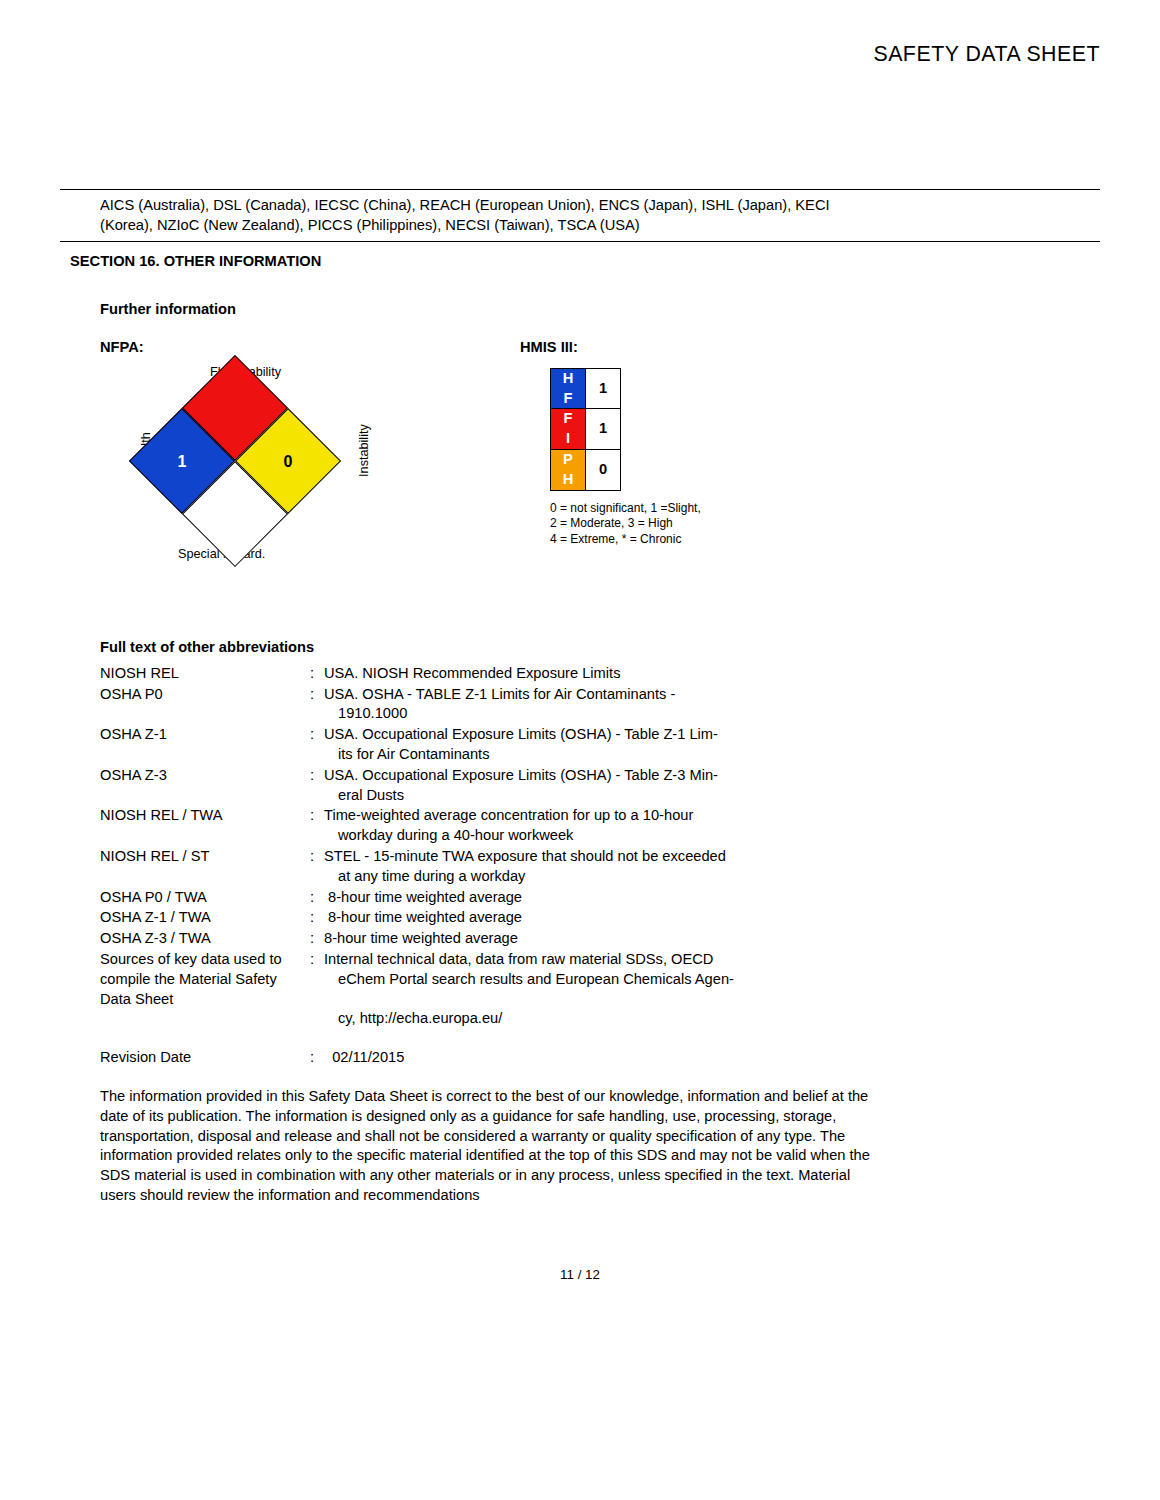SAFETY DATA SHEET
AICS (Australia), DSL (Canada), IECSC (China), REACH (European Union), ENCS (Japan), ISHL (Japan), KECI (Korea), NZIoC (New Zealand), PICCS (Philippines), NECSI (Taiwan), TSCA (USA)
SECTION 16. OTHER INFORMATION
Further information
NFPA:
Flammability
Health
Instability
Special hazard.
0
1
HMIS III:
| H F | 1 |
| F I | 1 |
| P H | 0 |
0 = not significant, 1 =Slight,
2 = Moderate, 3 = High
4 = Extreme, * = Chronic
Full text of other abbreviations
| NIOSH REL | : | USA. NIOSH Recommended Exposure Limits |
| OSHA P0 | : | USA. OSHA - TABLE Z-1 Limits for Air Contaminants - 1910.1000 |
| OSHA Z-1 | : | USA. Occupational Exposure Limits (OSHA) - Table Z-1 Lim- its for Air Contaminants |
| OSHA Z-3 | : | USA. Occupational Exposure Limits (OSHA) - Table Z-3 Min- eral Dusts |
| NIOSH REL / TWA | : | Time-weighted average concentration for up to a 10-hour workday during a 40-hour workweek |
| NIOSH REL / ST | : | STEL - 15-minute TWA exposure that should not be exceeded at any time during a workday |
| OSHA P0 / TWA | : | 8-hour time weighted average |
| OSHA Z-1 / TWA | : | 8-hour time weighted average |
| OSHA Z-3 / TWA | : | 8-hour time weighted average |
| Sources of key data used to compile the Material Safety Data Sheet | : | Internal technical data, data from raw material SDSs, OECD eChem Portal search results and European Chemicals Agen- cy, http://echa.europa.eu/ |
| Revision Date | : | 02/11/2015 |
The information provided in this Safety Data Sheet is correct to the best of our knowledge, information and belief at the date of its publication. The information is designed only as a guidance for safe handling, use, processing, storage, transportation, disposal and release and shall not be considered a warranty or quality specification of any type. The information provided relates only to the specific material identified at the top of this SDS and may not be valid when the SDS material is used in combination with any other materials or in any process, unless specified in the text. Material users should review the information and recommendations
11 / 12